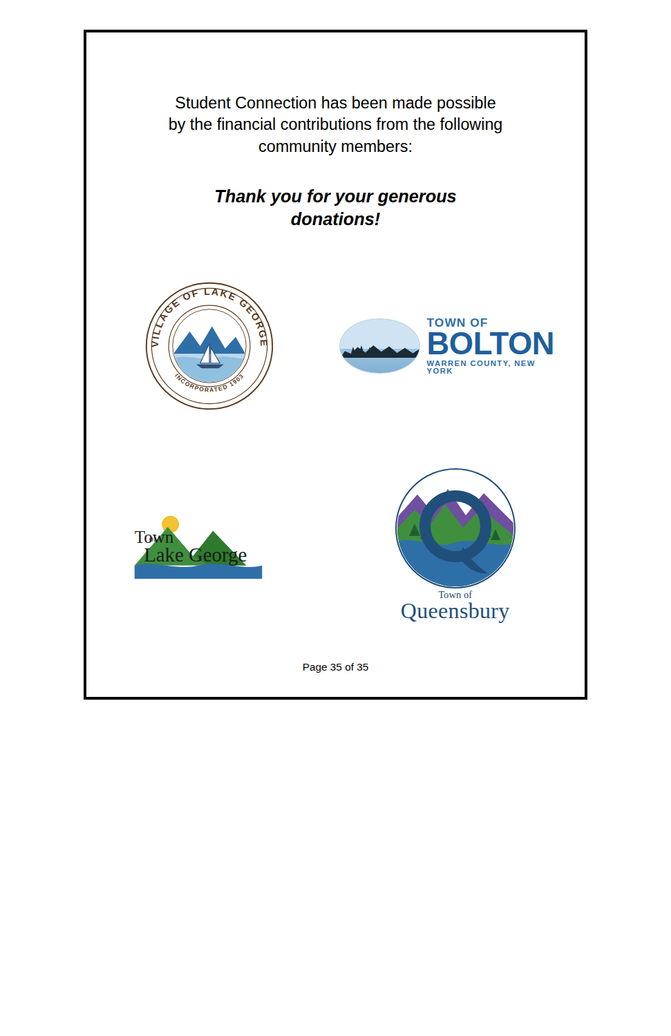Student Connection has been made possible
by the financial contributions from the following
community members:
Thank you for your generous
donations!
VILLAGE OF LAKE GEORGE INCORPORATED 1903 QUEEN OF AMERICAN LAKES
TOWN OF
BOLTON
WARREN COUNTY, NEW YORK
Town of Lake George
Town of
Queensbury
Page 35 of 35